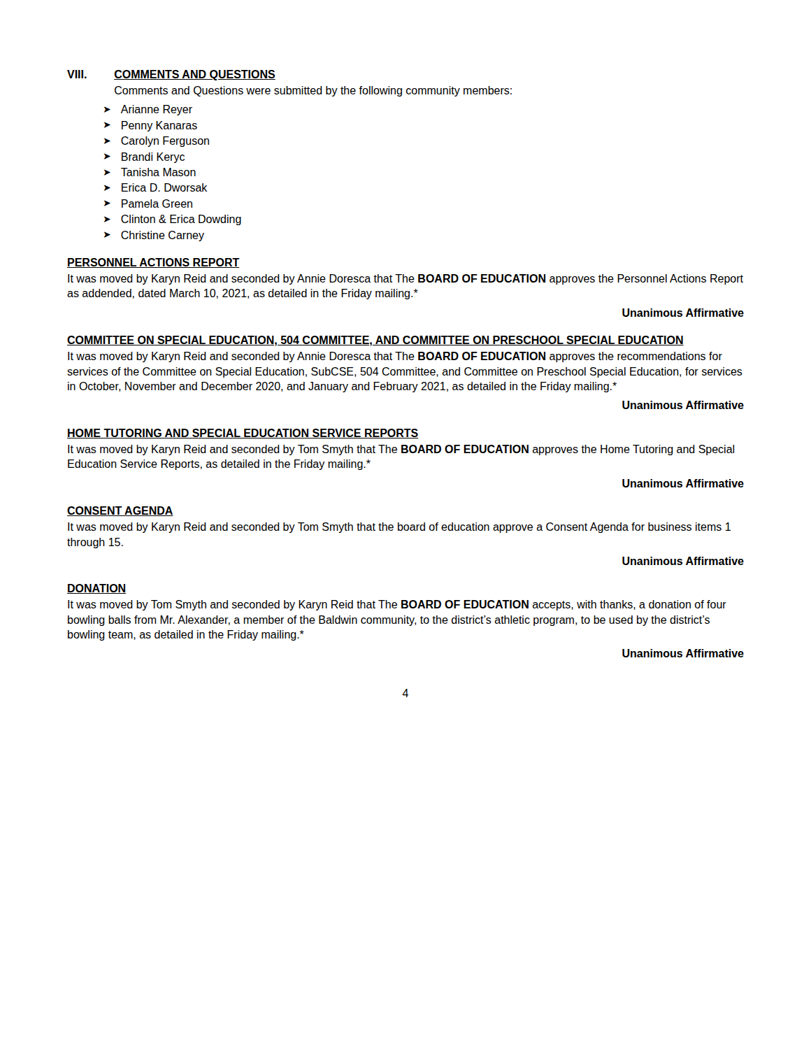VIII. COMMENTS AND QUESTIONS
Comments and Questions were submitted by the following community members:
Arianne Reyer
Penny Kanaras
Carolyn Ferguson
Brandi Keryc
Tanisha Mason
Erica D. Dworsak
Pamela Green
Clinton & Erica Dowding
Christine Carney
PERSONNEL ACTIONS REPORT
It was moved by Karyn Reid and seconded by Annie Doresca that The BOARD OF EDUCATION approves the Personnel Actions Report as addended, dated March 10, 2021, as detailed in the Friday mailing.*
Unanimous Affirmative
COMMITTEE ON SPECIAL EDUCATION, 504 COMMITTEE, AND COMMITTEE ON PRESCHOOL SPECIAL EDUCATION
It was moved by Karyn Reid and seconded by Annie Doresca that The BOARD OF EDUCATION approves the recommendations for services of the Committee on Special Education, SubCSE, 504 Committee, and Committee on Preschool Special Education, for services in October, November and December 2020, and January and February 2021, as detailed in the Friday mailing.*
Unanimous Affirmative
HOME TUTORING AND SPECIAL EDUCATION SERVICE REPORTS
It was moved by Karyn Reid and seconded by Tom Smyth that The BOARD OF EDUCATION approves the Home Tutoring and Special Education Service Reports, as detailed in the Friday mailing.*
Unanimous Affirmative
CONSENT AGENDA
It was moved by Karyn Reid and seconded by Tom Smyth that the board of education approve a Consent Agenda for business items 1 through 15.
Unanimous Affirmative
DONATION
It was moved by Tom Smyth and seconded by Karyn Reid that The BOARD OF EDUCATION accepts, with thanks, a donation of four bowling balls from Mr. Alexander, a member of the Baldwin community, to the district’s athletic program, to be used by the district’s bowling team, as detailed in the Friday mailing.*
Unanimous Affirmative
4